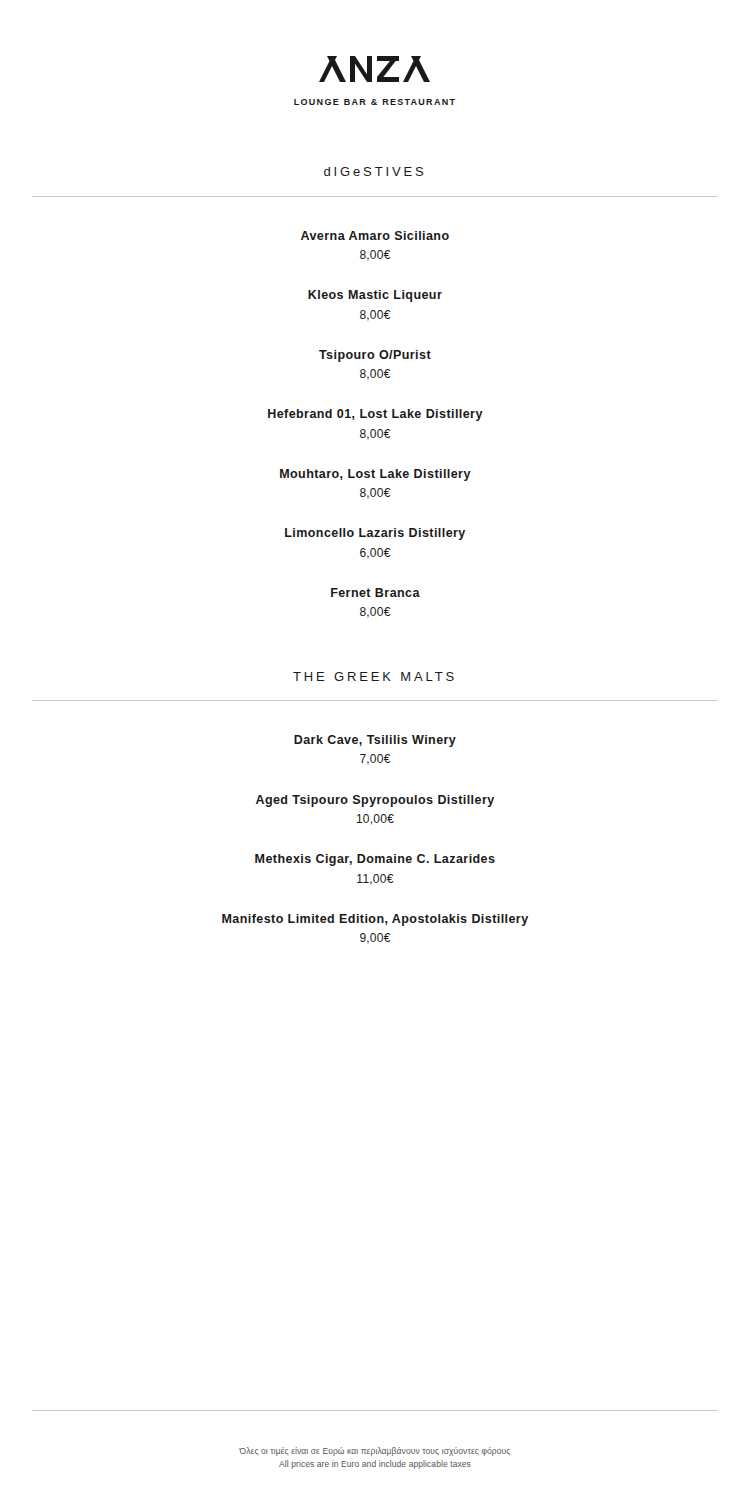Lounge Bar & Restaurant
digestives
Averna Amaro Siciliano 8,00€
Kleos Mastic Liqueur 8,00€
Tsipouro O/Purist 8,00€
Hefebrand 01, Lost Lake Distillery 8,00€
Mouhtaro, Lost Lake Distillery 8,00€
Limoncello Lazaris Distillery 6,00€
Fernet Branca 8,00€
The Greek Malts
Dark Cave, Tsililis Winery 7,00€
Aged Tsipouro Spyropoulos Distillery 10,00€
Methexis Cigar, Domaine C. Lazarides 11,00€
Manifesto Limited Edition, Apostolakis Distillery 9,00€
Όλες οι τιμές είναι σε Ευρώ και περιλαμβάνουν τους ισχύοντες φόρους
All prices are in Euro and include applicable taxes